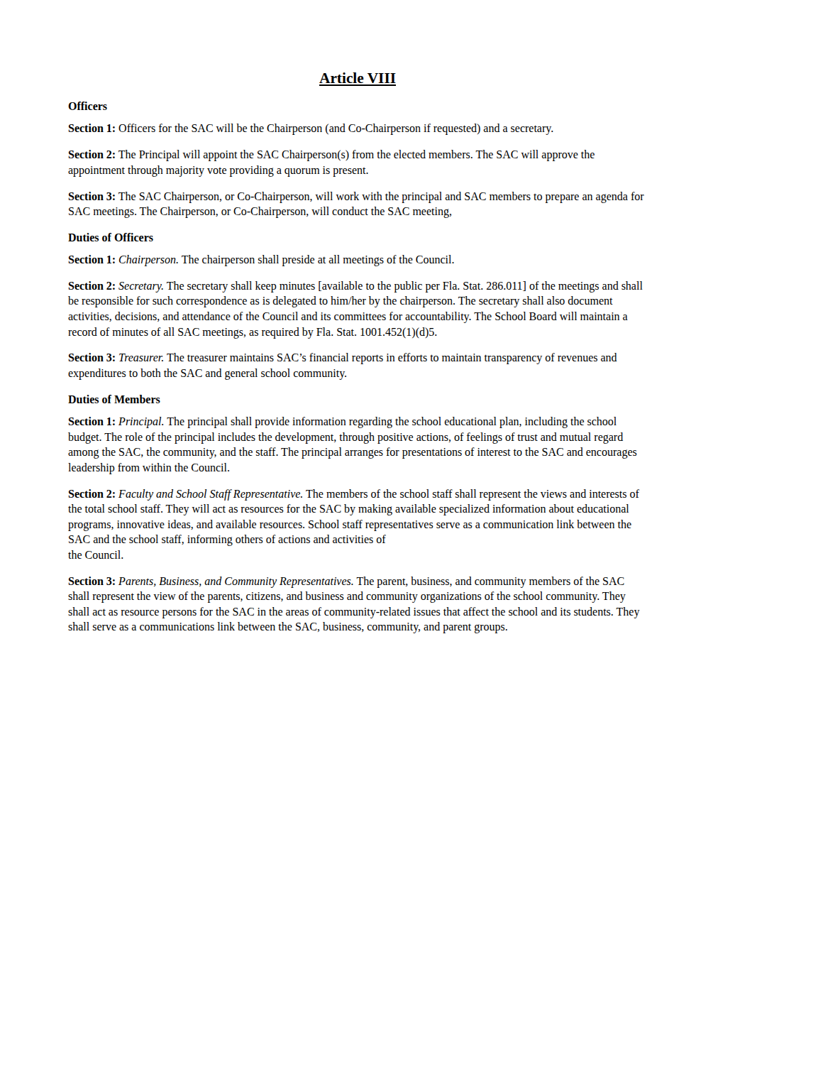Article VIII
Officers
Section 1: Officers for the SAC will be the Chairperson (and Co-Chairperson if requested) and a secretary.
Section 2: The Principal will appoint the SAC Chairperson(s) from the elected members. The SAC will approve the appointment through majority vote providing a quorum is present.
Section 3: The SAC Chairperson, or Co-Chairperson, will work with the principal and SAC members to prepare an agenda for SAC meetings. The Chairperson, or Co-Chairperson, will conduct the SAC meeting,
Duties of Officers
Section 1: Chairperson. The chairperson shall preside at all meetings of the Council.
Section 2: Secretary. The secretary shall keep minutes [available to the public per Fla. Stat. 286.011] of the meetings and shall be responsible for such correspondence as is delegated to him/her by the chairperson. The secretary shall also document activities, decisions, and attendance of the Council and its committees for accountability. The School Board will maintain a record of minutes of all SAC meetings, as required by Fla. Stat. 1001.452(1)(d)5.
Section 3: Treasurer. The treasurer maintains SAC’s financial reports in efforts to maintain transparency of revenues and expenditures to both the SAC and general school community.
Duties of Members
Section 1: Principal. The principal shall provide information regarding the school educational plan, including the school budget. The role of the principal includes the development, through positive actions, of feelings of trust and mutual regard among the SAC, the community, and the staff. The principal arranges for presentations of interest to the SAC and encourages leadership from within the Council.
Section 2: Faculty and School Staff Representative. The members of the school staff shall represent the views and interests of the total school staff. They will act as resources for the SAC by making available specialized information about educational programs, innovative ideas, and available resources. School staff representatives serve as a communication link between the SAC and the school staff, informing others of actions and activities of
the Council.
Section 3: Parents, Business, and Community Representatives. The parent, business, and community members of the SAC shall represent the view of the parents, citizens, and business and community organizations of the school community. They shall act as resource persons for the SAC in the areas of community-related issues that affect the school and its students. They shall serve as a communications link between the SAC, business, community, and parent groups.